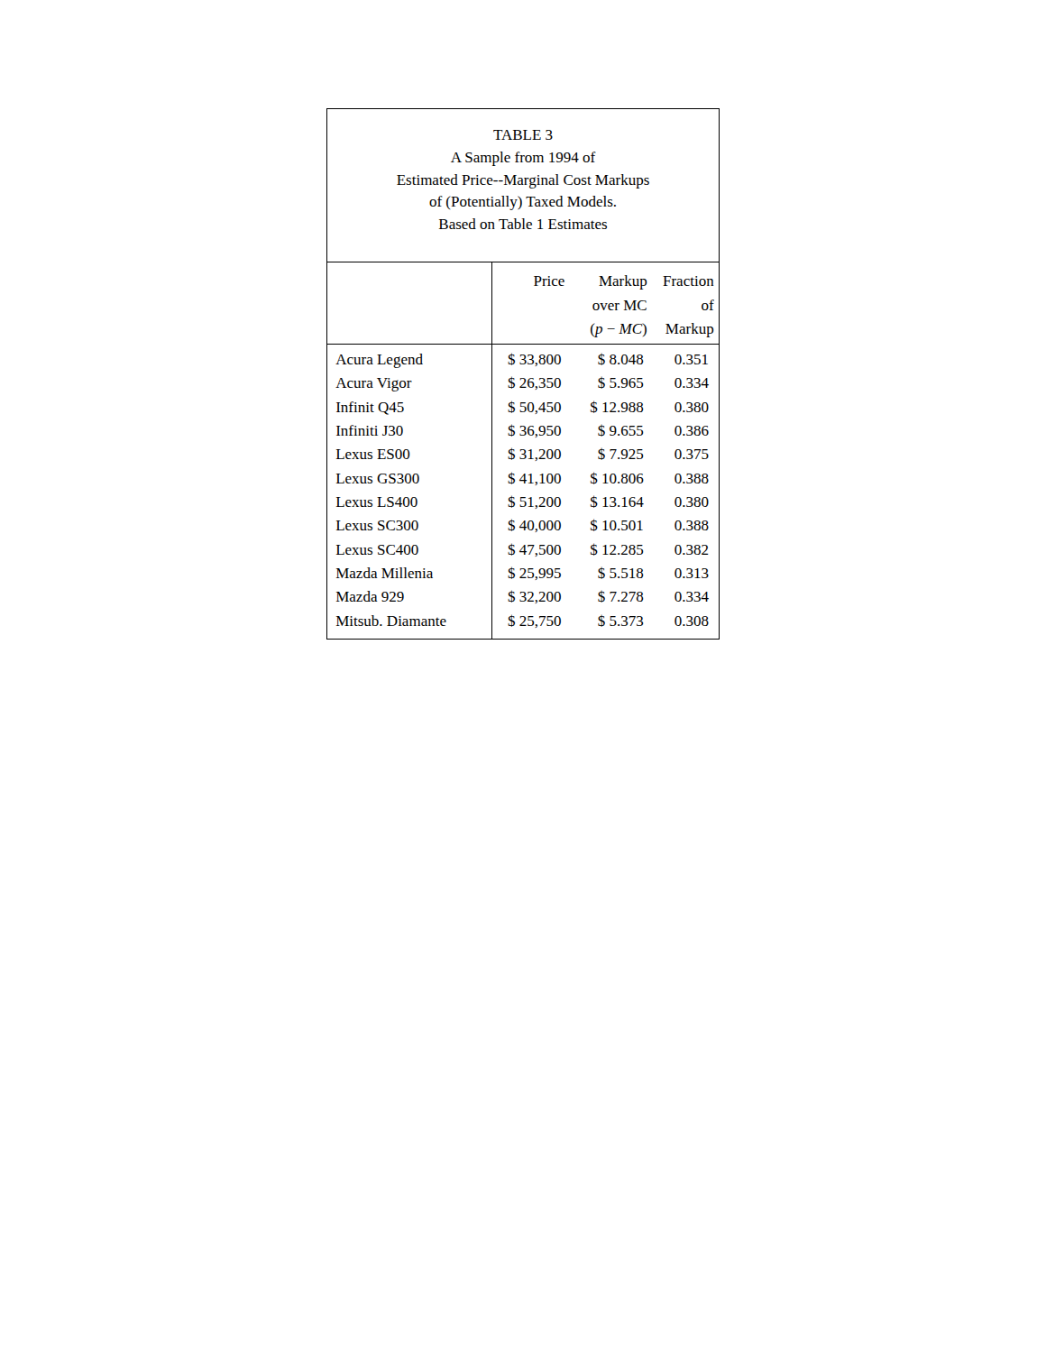TABLE 3
A Sample from 1994 of
Estimated Price--Marginal Cost Markups
of (Potentially) Taxed Models.
Based on Table 1 Estimates
| | Price | Markup | Fraction |
| --- | --- | --- | --- |
| | | over MC | of |
| | | ( p − MC ) | Markup |
| Acura Legend | $ 33,800 | $ 8.048 | 0.351 |
| Acura Vigor | $ 26,350 | $ 5.965 | 0.334 |
| Infinit Q45 | $ 50,450 | $ 12.988 | 0.380 |
| Infiniti J30 | $ 36,950 | $ 9.655 | 0.386 |
| Lexus ES00 | $ 31,200 | $ 7.925 | 0.375 |
| Lexus GS300 | $ 41,100 | $ 10.806 | 0.388 |
| Lexus LS400 | $ 51,200 | $ 13.164 | 0.380 |
| Lexus SC300 | $ 40,000 | $ 10.501 | 0.388 |
| Lexus SC400 | $ 47,500 | $ 12.285 | 0.382 |
| Mazda Millenia | $ 25,995 | $ 5.518 | 0.313 |
| Mazda 929 | $ 32,200 | $ 7.278 | 0.334 |
| Mitsub. Diamante | $ 25,750 | $ 5.373 | 0.308 |